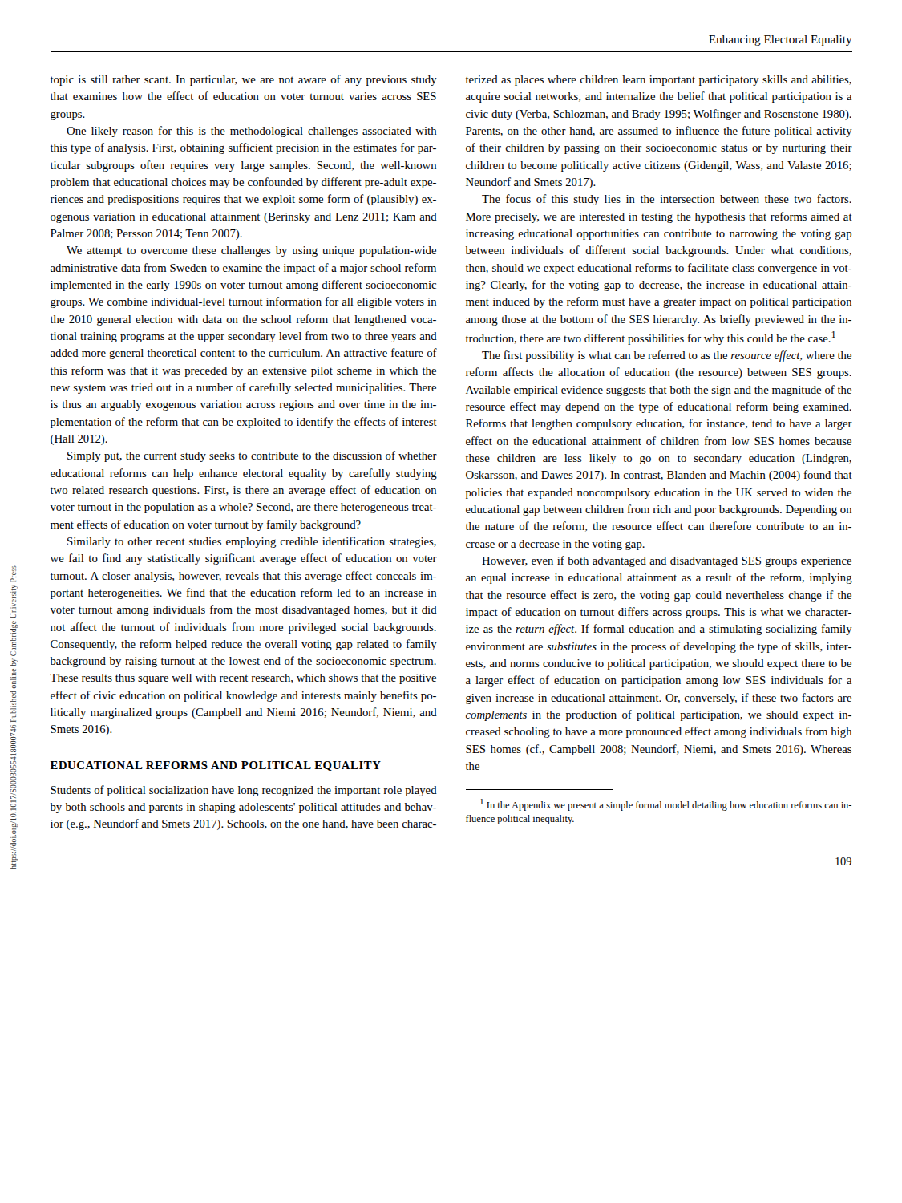https://doi.org/10.1017/S0003055418000746 Published online by Cambridge University Press
Enhancing Electoral Equality
topic is still rather scant. In particular, we are not aware of any previous study that examines how the effect of education on voter turnout varies across SES groups.
One likely reason for this is the methodological challenges associated with this type of analysis. First, obtaining sufficient precision in the estimates for particular subgroups often requires very large samples. Second, the well-known problem that educational choices may be confounded by different pre-adult experiences and predispositions requires that we exploit some form of (plausibly) exogenous variation in educational attainment (Berinsky and Lenz 2011; Kam and Palmer 2008; Persson 2014; Tenn 2007).
We attempt to overcome these challenges by using unique population-wide administrative data from Sweden to examine the impact of a major school reform implemented in the early 1990s on voter turnout among different socioeconomic groups. We combine individual-level turnout information for all eligible voters in the 2010 general election with data on the school reform that lengthened vocational training programs at the upper secondary level from two to three years and added more general theoretical content to the curriculum. An attractive feature of this reform was that it was preceded by an extensive pilot scheme in which the new system was tried out in a number of carefully selected municipalities. There is thus an arguably exogenous variation across regions and over time in the implementation of the reform that can be exploited to identify the effects of interest (Hall 2012).
Simply put, the current study seeks to contribute to the discussion of whether educational reforms can help enhance electoral equality by carefully studying two related research questions. First, is there an average effect of education on voter turnout in the population as a whole? Second, are there heterogeneous treatment effects of education on voter turnout by family background?
Similarly to other recent studies employing credible identification strategies, we fail to find any statistically significant average effect of education on voter turnout. A closer analysis, however, reveals that this average effect conceals important heterogeneities. We find that the education reform led to an increase in voter turnout among individuals from the most disadvantaged homes, but it did not affect the turnout of individuals from more privileged social backgrounds. Consequently, the reform helped reduce the overall voting gap related to family background by raising turnout at the lowest end of the socioeconomic spectrum. These results thus square well with recent research, which shows that the positive effect of civic education on political knowledge and interests mainly benefits politically marginalized groups (Campbell and Niemi 2016; Neundorf, Niemi, and Smets 2016).
Educational Reforms and Political Equality
Students of political socialization have long recognized the important role played by both schools and parents in shaping adolescents' political attitudes and behavior (e.g., Neundorf and Smets 2017). Schools, on the one hand, have been characterized as places where children learn important participatory skills and abilities, acquire social networks, and internalize the belief that political participation is a civic duty (Verba, Schlozman, and Brady 1995; Wolfinger and Rosenstone 1980). Parents, on the other hand, are assumed to influence the future political activity of their children by passing on their socioeconomic status or by nurturing their children to become politically active citizens (Gidengil, Wass, and Valaste 2016; Neundorf and Smets 2017).
The focus of this study lies in the intersection between these two factors. More precisely, we are interested in testing the hypothesis that reforms aimed at increasing educational opportunities can contribute to narrowing the voting gap between individuals of different social backgrounds. Under what conditions, then, should we expect educational reforms to facilitate class convergence in voting? Clearly, for the voting gap to decrease, the increase in educational attainment induced by the reform must have a greater impact on political participation among those at the bottom of the SES hierarchy. As briefly previewed in the introduction, there are two different possibilities for why this could be the case.1
The first possibility is what can be referred to as the resource effect, where the reform affects the allocation of education (the resource) between SES groups. Available empirical evidence suggests that both the sign and the magnitude of the resource effect may depend on the type of educational reform being examined. Reforms that lengthen compulsory education, for instance, tend to have a larger effect on the educational attainment of children from low SES homes because these children are less likely to go on to secondary education (Lindgren, Oskarsson, and Dawes 2017). In contrast, Blanden and Machin (2004) found that policies that expanded noncompulsory education in the UK served to widen the educational gap between children from rich and poor backgrounds. Depending on the nature of the reform, the resource effect can therefore contribute to an increase or a decrease in the voting gap.
However, even if both advantaged and disadvantaged SES groups experience an equal increase in educational attainment as a result of the reform, implying that the resource effect is zero, the voting gap could nevertheless change if the impact of education on turnout differs across groups. This is what we characterize as the return effect. If formal education and a stimulating socializing family environment are substitutes in the process of developing the type of skills, interests, and norms conducive to political participation, we should expect there to be a larger effect of education on participation among low SES individuals for a given increase in educational attainment. Or, conversely, if these two factors are complements in the production of political participation, we should expect increased schooling to have a more pronounced effect among individuals from high SES homes (cf., Campbell 2008; Neundorf, Niemi, and Smets 2016). Whereas the
1 In the Appendix we present a simple formal model detailing how education reforms can influence political inequality.
109